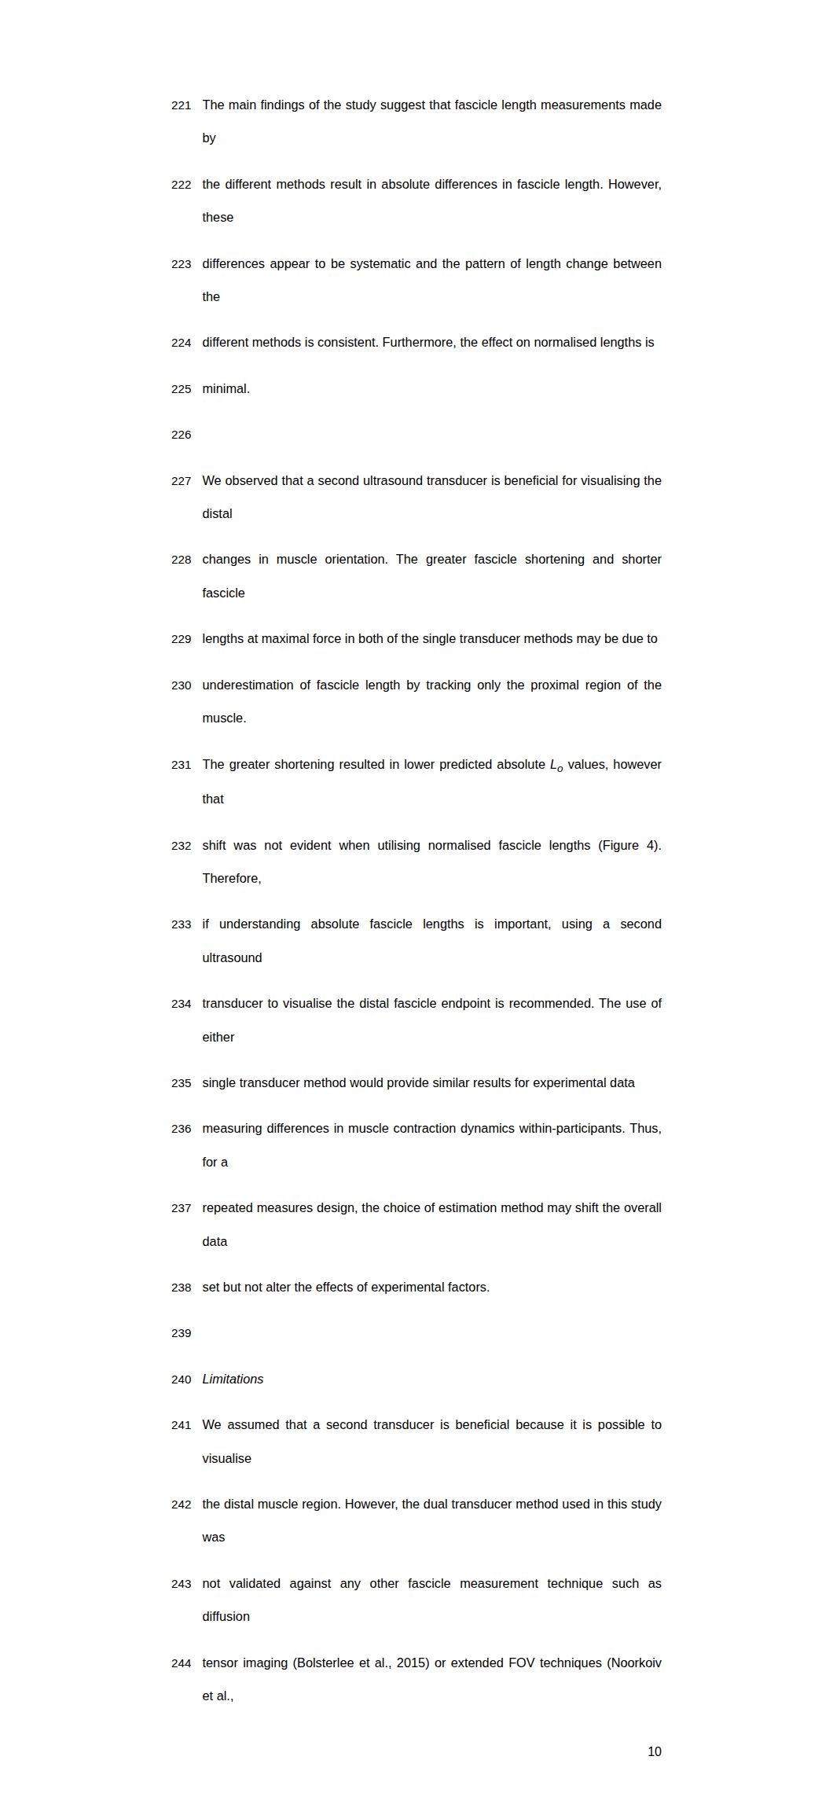221 The main findings of the study suggest that fascicle length measurements made by
222 the different methods result in absolute differences in fascicle length. However, these
223 differences appear to be systematic and the pattern of length change between the
224 different methods is consistent. Furthermore, the effect on normalised lengths is
225 minimal.
226
227 We observed that a second ultrasound transducer is beneficial for visualising the distal
228 changes in muscle orientation. The greater fascicle shortening and shorter fascicle
229 lengths at maximal force in both of the single transducer methods may be due to
230 underestimation of fascicle length by tracking only the proximal region of the muscle.
231 The greater shortening resulted in lower predicted absolute Lo values, however that
232 shift was not evident when utilising normalised fascicle lengths (Figure 4). Therefore,
233 if understanding absolute fascicle lengths is important, using a second ultrasound
234 transducer to visualise the distal fascicle endpoint is recommended. The use of either
235 single transducer method would provide similar results for experimental data
236 measuring differences in muscle contraction dynamics within-participants. Thus, for a
237 repeated measures design, the choice of estimation method may shift the overall data
238 set but not alter the effects of experimental factors.
239
240 Limitations
241 We assumed that a second transducer is beneficial because it is possible to visualise
242 the distal muscle region. However, the dual transducer method used in this study was
243 not validated against any other fascicle measurement technique such as diffusion
244 tensor imaging (Bolsterlee et al., 2015) or extended FOV techniques (Noorkoiv et al.,
10